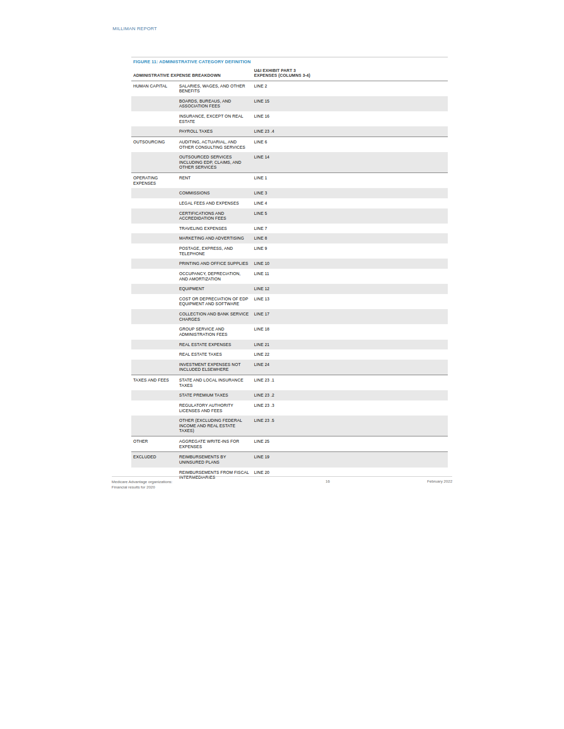MILLIMAN REPORT
FIGURE 11: ADMINISTRATIVE CATEGORY DEFINITION
| ADMINISTRATIVE EXPENSE BREAKDOWN | U&I EXHIBIT PART 3 EXPENSES (COLUMNS 3-4) |
| --- | --- |
| HUMAN CAPITAL | SALARIES, WAGES, AND OTHER BENEFITS | LINE 2 |
| | BOARDS, BUREAUS, AND ASSOCIATION FEES | LINE 15 |
| | INSURANCE, EXCEPT ON REAL ESTATE | LINE 16 |
| | PAYROLL TAXES | LINE 23 .4 |
| OUTSOURCING | AUDITING, ACTUARIAL, AND OTHER CONSULTING SERVICES | LINE 6 |
| | OUTSOURCED SERVICES INCLUDING EDP, CLAIMS, AND OTHER SERVICES | LINE 14 |
| OPERATING EXPENSES | RENT | LINE 1 |
| | COMMISSIONS | LINE 3 |
| | LEGAL FEES AND EXPENSES | LINE 4 |
| | CERTIFICATIONS AND ACCREDIDATION FEES | LINE 5 |
| | TRAVELING EXPENSES | LINE 7 |
| | MARKETING AND ADVERTISING | LINE 8 |
| | POSTAGE, EXPRESS, AND TELEPHONE | LINE 9 |
| | PRINTING AND OFFICE SUPPLIES | LINE 10 |
| | OCCUPANCY, DEPRECIATION, AND AMORTIZATION | LINE 11 |
| | EQUIPMENT | LINE 12 |
| | COST OR DEPRECIATION OF EDP EQUIPMENT AND SOFTWARE | LINE 13 |
| | COLLECTION AND BANK SERVICE CHARGES | LINE 17 |
| | GROUP SERVICE AND ADMINISTRATION FEES | LINE 18 |
| | REAL ESTATE EXPENSES | LINE 21 |
| | REAL ESTATE TAXES | LINE 22 |
| | INVESTMENT EXPENSES NOT INCLUDED ELSEWHERE | LINE 24 |
| TAXES AND FEES | STATE AND LOCAL INSURANCE TAXES | LINE 23 .1 |
| | STATE PREMIUM TAXES | LINE 23 .2 |
| | REGULATORY AUTHORITY LICENSES AND FEES | LINE 23 .3 |
| | OTHER (EXCLUDING FEDERAL INCOME AND REAL ESTATE TAXES) | LINE 23 .5 |
| OTHER | AGGREGATE WRITE-INS FOR EXPENSES | LINE 25 |
| EXCLUDED | REIMBURSEMENTS BY UNINSURED PLANS | LINE 19 |
| | REIMBURSEMENTS FROM FISCAL INTERMEDIARIES | LINE 20 |
Medicare Advantage organizations:
Financial results for 2020
16
February 2022